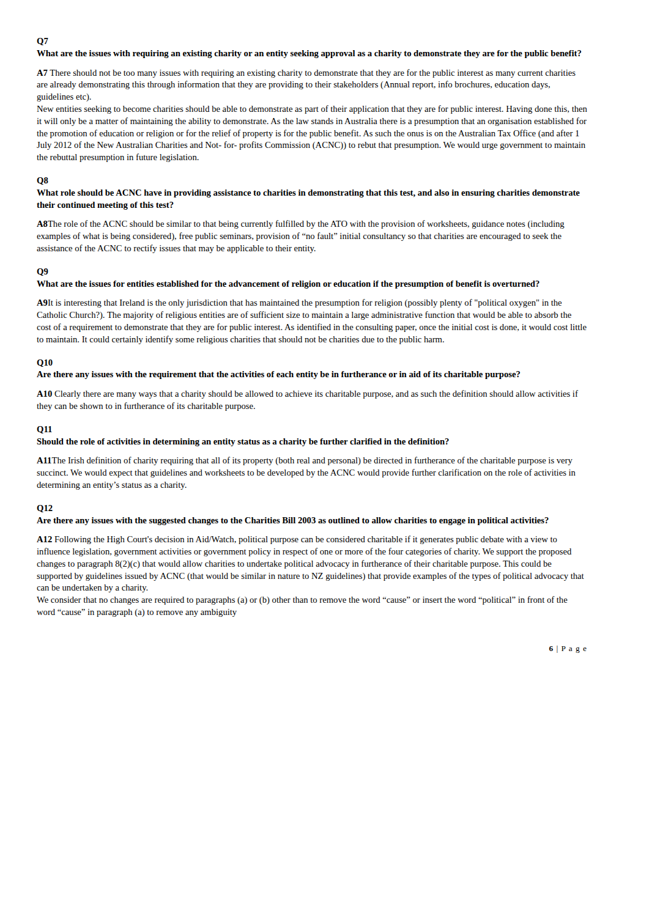Q7
What are the issues with requiring an existing charity or an entity seeking approval as a charity to demonstrate they are for the public benefit?
A7 There should not be too many issues with requiring an existing charity to demonstrate that they are for the public interest as many current charities are already demonstrating this through information that they are providing to their stakeholders (Annual report, info brochures, education days, guidelines etc).
New entities seeking to become charities should be able to demonstrate as part of their application that they are for public interest. Having done this, then it will only be a matter of maintaining the ability to demonstrate. As the law stands in Australia there is a presumption that an organisation established for the promotion of education or religion or for the relief of property is for the public benefit. As such the onus is on the Australian Tax Office (and after 1 July 2012 of the New Australian Charities and Not- for- profits Commission (ACNC)) to rebut that presumption. We would urge government to maintain the rebuttal presumption in future legislation.
Q8
What role should be ACNC have in providing assistance to charities in demonstrating that this test, and also in ensuring charities demonstrate their continued meeting of this test?
A8 The role of the ACNC should be similar to that being currently fulfilled by the ATO with the provision of worksheets, guidance notes (including examples of what is being considered), free public seminars, provision of “no fault” initial consultancy so that charities are encouraged to seek the assistance of the ACNC to rectify issues that may be applicable to their entity.
Q9
What are the issues for entities established for the advancement of religion or education if the presumption of benefit is overturned?
A9 It is interesting that Ireland is the only jurisdiction that has maintained the presumption for religion (possibly plenty of "political oxygen" in the Catholic Church?). The majority of religious entities are of sufficient size to maintain a large administrative function that would be able to absorb the cost of a requirement to demonstrate that they are for public interest. As identified in the consulting paper, once the initial cost is done, it would cost little to maintain. It could certainly identify some religious charities that should not be charities due to the public harm.
Q10
Are there any issues with the requirement that the activities of each entity be in furtherance or in aid of its charitable purpose?
A10 Clearly there are many ways that a charity should be allowed to achieve its charitable purpose, and as such the definition should allow activities if they can be shown to in furtherance of its charitable purpose.
Q11
Should the role of activities in determining an entity status as a charity be further clarified in the definition?
A11 The Irish definition of charity requiring that all of its property (both real and personal) be directed in furtherance of the charitable purpose is very succinct. We would expect that guidelines and worksheets to be developed by the ACNC would provide further clarification on the role of activities in determining an entity’s status as a charity.
Q12
Are there any issues with the suggested changes to the Charities Bill 2003 as outlined to allow charities to engage in political activities?
A12 Following the High Court's decision in Aid/Watch, political purpose can be considered charitable if it generates public debate with a view to influence legislation, government activities or government policy in respect of one or more of the four categories of charity. We support the proposed changes to paragraph 8(2)(c) that would allow charities to undertake political advocacy in furtherance of their charitable purpose. This could be supported by guidelines issued by ACNC (that would be similar in nature to NZ guidelines) that provide examples of the types of political advocacy that can be undertaken by a charity.
We consider that no changes are required to paragraphs (a) or (b) other than to remove the word “cause” or insert the word “political” in front of the word “cause” in paragraph (a) to remove any ambiguity
6 | P a g e